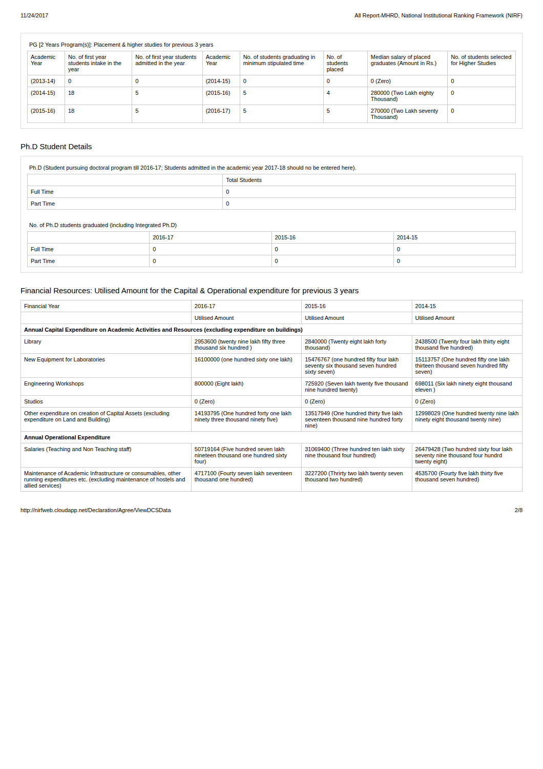11/24/2017 All Report-MHRD, National Institutional Ranking Framework (NIRF)
PG [2 Years Program(s)]: Placement & higher studies for previous 3 years
| Academic Year | No. of first year students intake in the year | No. of first year students admitted in the year | Academic Year | No. of students graduating in minimum stipulated time | No. of students placed | Median salary of placed graduates (Amount in Rs.) | No. of students selected for Higher Studies |
| --- | --- | --- | --- | --- | --- | --- | --- |
| (2013-14) | 0 | 0 | (2014-15) | 0 | 0 | 0 (Zero) | 0 |
| (2014-15) | 18 | 5 | (2015-16) | 5 | 4 | 280000 (Two Lakh eighty Thousand) | 0 |
| (2015-16) | 18 | 5 | (2016-17) | 5 | 5 | 270000 (Two Lakh seventy Thousand) | 0 |
Ph.D Student Details
Ph.D (Student pursuing doctoral program till 2016-17; Students admitted in the academic year 2017-18 should no be entered here).
| | Total Students |
| --- | --- |
| Full Time | 0 |
| Part Time | 0 |
No. of Ph.D students graduated (including Integrated Ph.D)
| | 2016-17 | 2015-16 | 2014-15 |
| --- | --- | --- | --- |
| Full Time | 0 | 0 | 0 |
| Part Time | 0 | 0 | 0 |
Financial Resources: Utilised Amount for the Capital & Operational expenditure for previous 3 years
| Financial Year | 2016-17 | 2015-16 | 2014-15 |
| | Utilised Amount | Utilised Amount | Utilised Amount |
| Annual Capital Expenditure on Academic Activities and Resources (excluding expenditure on buildings) |
| Library | 2953600 (twenty nine lakh fifty three thousand six hundred ) | 2840000 (Twenty eight lakh forty thousand) | 2438500 (Twenty four lakh thirty eight thousand five hundred) |
| New Equipment for Laboratories | 16100000 (one hundred sixty one lakh) | 15476767 (one hundred fifty four lakh seventy six thousand seven hundred sixty seven) | 15113757 (One hundred fifty one lakh thirteen thousand seven hundred fifty seven) |
| Engineering Workshops | 800000 (Eight lakh) | 725920 (Seven lakh twenty five thousand nine hundred twenty) | 698011 (Six lakh ninety eight thousand eleven ) |
| Studios | 0 (Zero) | 0 (Zero) | 0 (Zero) |
| Other expenditure on creation of Capital Assets (excluding expenditure on Land and Building) | 14193795 (One hundred forty one lakh ninety three thousand ninety five) | 13517949 (One hundred thirty five lakh seventeen thousand nine hundred forty nine) | 12998029 (One hundred twenty nine lakh ninety eight thousand twenty nine) |
| Annual Operational Expenditure |
| Salaries (Teaching and Non Teaching staff) | 50719164 (Five hundred seven lakh nineteen thousand one hundred sixty four) | 31069400 (Three hundred ten lakh sixty nine thousand four hundred) | 26479428 (Two hundred sixty four lakh seventy nine thousand four hundrd twenty eight) |
| Maintenance of Academic Infrastructure or consumables, other running expenditures etc. (excluding maintenance of hostels and allied services) | 4717100 (Fourty seven lakh seventeen thousand one hundred) | 3227200 (Thrirty two lakh twenty seven thousand two hundred) | 4535700 (Fourty five lakh thirty five thousand seven hundred) |
http://nirfweb.cloudapp.net/Declaration/Agree/ViewDCSData 2/8